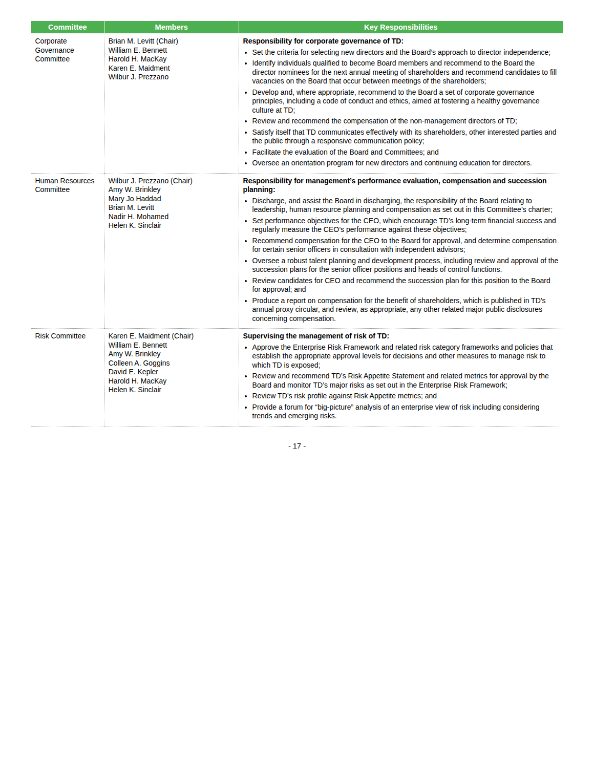| Committee | Members | Key Responsibilities |
| --- | --- | --- |
| Corporate Governance Committee | Brian M. Levitt (Chair) William E. Bennett Harold H. MacKay Karen E. Maidment Wilbur J. Prezzano | Responsibility for corporate governance of TD: Set the criteria for selecting new directors and the Board’s approach to director independence; Identify individuals qualified to become Board members and recommend to the Board the director nominees for the next annual meeting of shareholders and recommend candidates to fill vacancies on the Board that occur between meetings of the shareholders; Develop and, where appropriate, recommend to the Board a set of corporate governance principles, including a code of conduct and ethics, aimed at fostering a healthy governance culture at TD; Review and recommend the compensation of the non-management directors of TD; Satisfy itself that TD communicates effectively with its shareholders, other interested parties and the public through a responsive communication policy; Facilitate the evaluation of the Board and Committees; and Oversee an orientation program for new directors and continuing education for directors. |
| Human Resources Committee | Wilbur J. Prezzano (Chair) Amy W. Brinkley Mary Jo Haddad Brian M. Levitt Nadir H. Mohamed Helen K. Sinclair | Responsibility for management’s performance evaluation, compensation and succession planning: Discharge, and assist the Board in discharging, the responsibility of the Board relating to leadership, human resource planning and compensation as set out in this Committee’s charter; Set performance objectives for the CEO, which encourage TD’s long-term financial success and regularly measure the CEO’s performance against these objectives; Recommend compensation for the CEO to the Board for approval, and determine compensation for certain senior officers in consultation with independent advisors; Oversee a robust talent planning and development process, including review and approval of the succession plans for the senior officer positions and heads of control functions. Review candidates for CEO and recommend the succession plan for this position to the Board for approval; and Produce a report on compensation for the benefit of shareholders, which is published in TD’s annual proxy circular, and review, as appropriate, any other related major public disclosures concerning compensation. |
| Risk Committee | Karen E. Maidment (Chair) William E. Bennett Amy W. Brinkley Colleen A. Goggins David E. Kepler Harold H. MacKay Helen K. Sinclair | Supervising the management of risk of TD: Approve the Enterprise Risk Framework and related risk category frameworks and policies that establish the appropriate approval levels for decisions and other measures to manage risk to which TD is exposed; Review and recommend TD’s Risk Appetite Statement and related metrics for approval by the Board and monitor TD’s major risks as set out in the Enterprise Risk Framework; Review TD’s risk profile against Risk Appetite metrics; and Provide a forum for “big-picture” analysis of an enterprise view of risk including considering trends and emerging risks. |
- 17 -